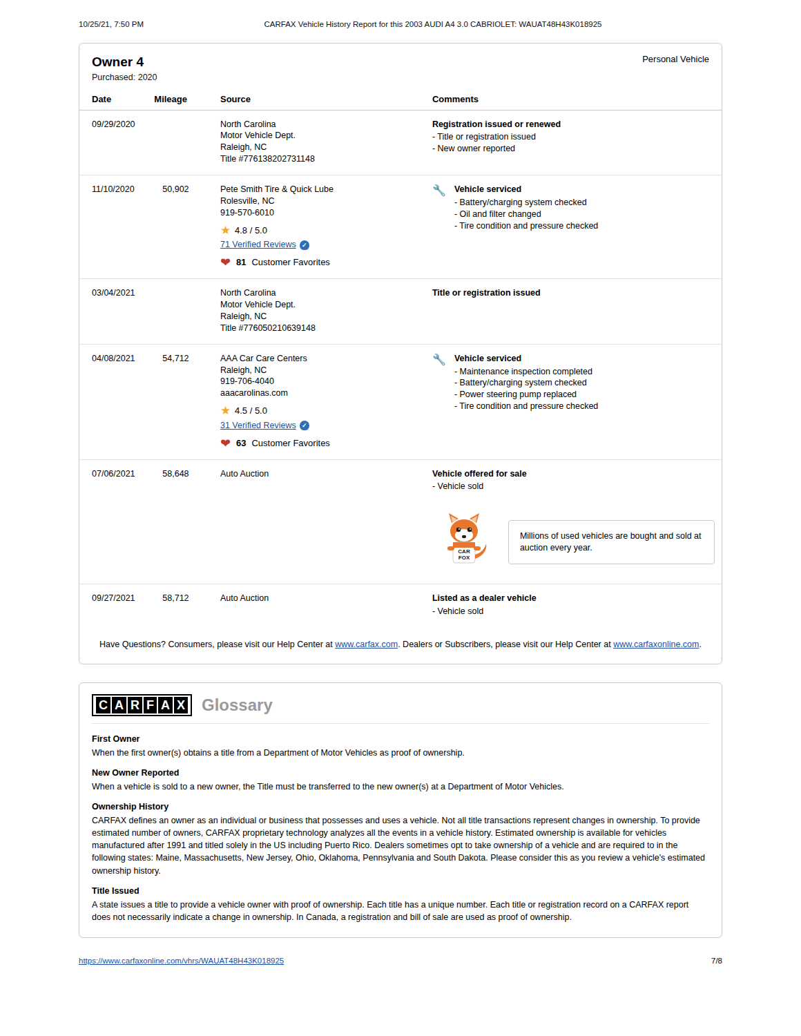10/25/21, 7:50 PM
CARFAX Vehicle History Report for this 2003 AUDI A4 3.0 CABRIOLET: WAUAT48H43K018925
Owner 4
Purchased: 2020
Personal Vehicle
| Date | Mileage | Source | Comments |
| --- | --- | --- | --- |
| 09/29/2020 | | North Carolina Motor Vehicle Dept. Raleigh, NC Title #776138202731148 | Registration issued or renewed - Title or registration issued - New owner reported |
| 11/10/2020 | 50,902 | Pete Smith Tire & Quick Lube Rolesville, NC 919-570-6010 ★ 4.8 / 5.0 71 Verified Reviews ✓ ❤ 81 Customer Favorites | 🔧 Vehicle serviced - Battery/charging system checked - Oil and filter changed - Tire condition and pressure checked |
| 03/04/2021 | | North Carolina Motor Vehicle Dept. Raleigh, NC Title #776050210639148 | Title or registration issued |
| 04/08/2021 | 54,712 | AAA Car Care Centers Raleigh, NC 919-706-4040 aaacarolinas.com ★ 4.5 / 5.0 31 Verified Reviews ✓ ❤ 63 Customer Favorites | 🔧 Vehicle serviced - Maintenance inspection completed - Battery/charging system checked - Power steering pump replaced - Tire condition and pressure checked |
| 07/06/2021 | 58,648 | Auto Auction | Vehicle offered for sale - Vehicle sold CAR FOX Millions of used vehicles are bought and sold at auction every year. |
| 09/27/2021 | 58,712 | Auto Auction | Listed as a dealer vehicle - Vehicle sold |
Have Questions? Consumers, please visit our Help Center at www.carfax.com. Dealers or Subscribers, please visit our Help Center at www.carfaxonline.com.
CARFAX Glossary
First Owner
When the first owner(s) obtains a title from a Department of Motor Vehicles as proof of ownership.
New Owner Reported
When a vehicle is sold to a new owner, the Title must be transferred to the new owner(s) at a Department of Motor Vehicles.
Ownership History
CARFAX defines an owner as an individual or business that possesses and uses a vehicle. Not all title transactions represent changes in ownership. To provide estimated number of owners, CARFAX proprietary technology analyzes all the events in a vehicle history. Estimated ownership is available for vehicles manufactured after 1991 and titled solely in the US including Puerto Rico. Dealers sometimes opt to take ownership of a vehicle and are required to in the following states: Maine, Massachusetts, New Jersey, Ohio, Oklahoma, Pennsylvania and South Dakota. Please consider this as you review a vehicle's estimated ownership history.
Title Issued
A state issues a title to provide a vehicle owner with proof of ownership. Each title has a unique number. Each title or registration record on a CARFAX report does not necessarily indicate a change in ownership. In Canada, a registration and bill of sale are used as proof of ownership.
https://www.carfaxonline.com/vhrs/WAUAT48H43K018925 7/8